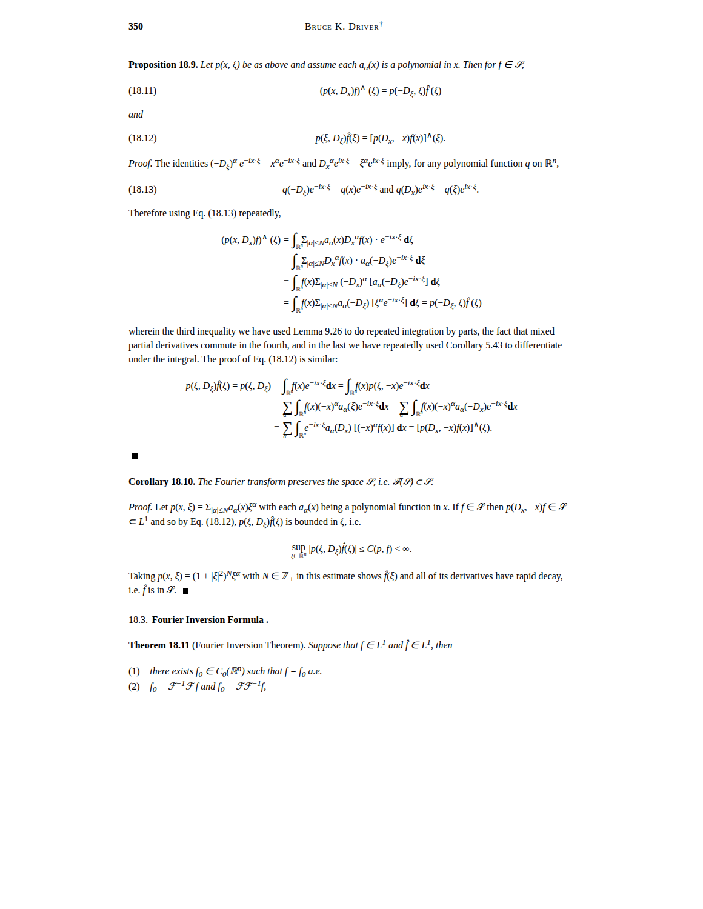350 Bruce K. Driver†
Proposition 18.9. Let p(x, ξ) be as above and assume each aα(x) is a polynomial in x. Then for f ∈ 𝒮,
(18.11) (p(x, Dx)f)∧ (ξ) = p(−Dξ, ξ)f̂ (ξ)
and
(18.12) p(ξ, Dξ)f̂(ξ) = [p(Dx, −x)f(x)]∧(ξ).
Proof. The identities (−Dξ)α e−ix·ξ = xαe−ix·ξ and Dxαeix·ξ = ξαeix·ξ imply, for any polynomial function q on ℝn,
(18.13) q(−Dξ)e−ix·ξ = q(x)e−ix·ξ and q(Dx)eix·ξ = q(ξ)eix·ξ.
Therefore using Eq. (18.13) repeatedly,
(p(x, Dx)f)∧ (ξ) = ∫ℝn Σ|α|≤Naα(x)Dxαf(x) · e−ix·ξ dξ
= ∫ℝn Σ|α|≤NDxαf(x) · aα(−Dξ)e−ix·ξ dξ
= ∫ℝn f(x)Σ|α|≤N (−Dx)α [aα(−Dξ)e−ix·ξ] dξ
= ∫ℝn f(x)Σ|α|≤Naα(−Dξ) [ξαe−ix·ξ] dξ = p(−Dξ, ξ)f̂ (ξ)
wherein the third inequality we have used Lemma 9.26 to do repeated integration by parts, the fact that mixed partial derivatives commute in the fourth, and in the last we have repeatedly used Corollary 5.43 to differentiate under the integral. The proof of Eq. (18.12) is similar:
p(ξ, Dξ)f̂(ξ) = p(ξ, Dξ) ∫ℝn f(x)e−ix·ξdx = ∫ℝn f(x)p(ξ, −x)e−ix·ξdx
= ∑α ∫ℝn f(x)(−x)αaα(ξ)e−ix·ξdx = ∑α ∫ℝn f(x)(−x)αaα(−Dx)e−ix·ξdx
= ∑α ∫ℝn e−ix·ξaα(Dx) [(−x)αf(x)] dx = [p(Dx, −x)f(x)]∧(ξ).
Corollary 18.10. The Fourier transform preserves the space 𝒮, i.e. ℱ(𝒮) ⊂ 𝒮.
Proof. Let p(x, ξ) = Σ|α|≤Naα(x)ξα with each aα(x) being a polynomial function in x. If f ∈ 𝒮 then p(Dx, −x)f ∈ 𝒮 ⊂ L1 and so by Eq. (18.12), p(ξ, Dξ)f̂(ξ) is bounded in ξ, i.e.
sup ξ∈ℝn |p(ξ, Dξ)f̂(ξ)| ≤ C(p, f) < ∞.
Taking p(x, ξ) = (1 + |ξ|2)Nξα with N ∈ ℤ+ in this estimate shows f̂(ξ) and all of its derivatives have rapid decay, i.e. f̂ is in 𝒮.
18.3. Fourier Inversion Formula .
Theorem 18.11 (Fourier Inversion Theorem). Suppose that f ∈ L1 and f̂ ∈ L1, then
(1) there exists f0 ∈ C0(ℝn) such that f = f0 a.e.
(2) f0 = ℱ−1ℱ f and f0 = ℱℱ−1f,